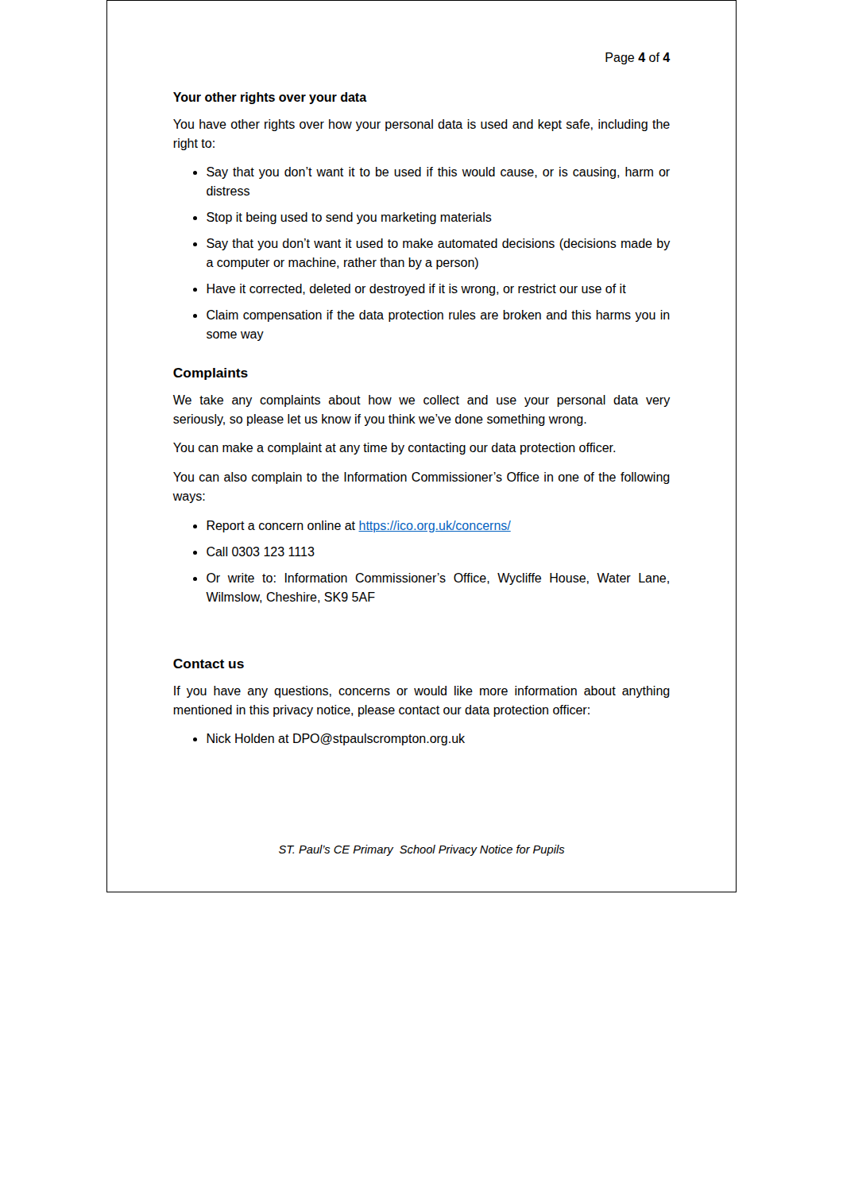Page 4 of 4
Your other rights over your data
You have other rights over how your personal data is used and kept safe, including the right to:
Say that you don’t want it to be used if this would cause, or is causing, harm or distress
Stop it being used to send you marketing materials
Say that you don’t want it used to make automated decisions (decisions made by a computer or machine, rather than by a person)
Have it corrected, deleted or destroyed if it is wrong, or restrict our use of it
Claim compensation if the data protection rules are broken and this harms you in some way
Complaints
We take any complaints about how we collect and use your personal data very seriously, so please let us know if you think we’ve done something wrong.
You can make a complaint at any time by contacting our data protection officer.
You can also complain to the Information Commissioner’s Office in one of the following ways:
Report a concern online at https://ico.org.uk/concerns/
Call 0303 123 1113
Or write to: Information Commissioner’s Office, Wycliffe House, Water Lane, Wilmslow, Cheshire, SK9 5AF
Contact us
If you have any questions, concerns or would like more information about anything mentioned in this privacy notice, please contact our data protection officer:
Nick Holden at DPO@stpaulscrompton.org.uk
ST. Paul’s CE Primary School Privacy Notice for Pupils